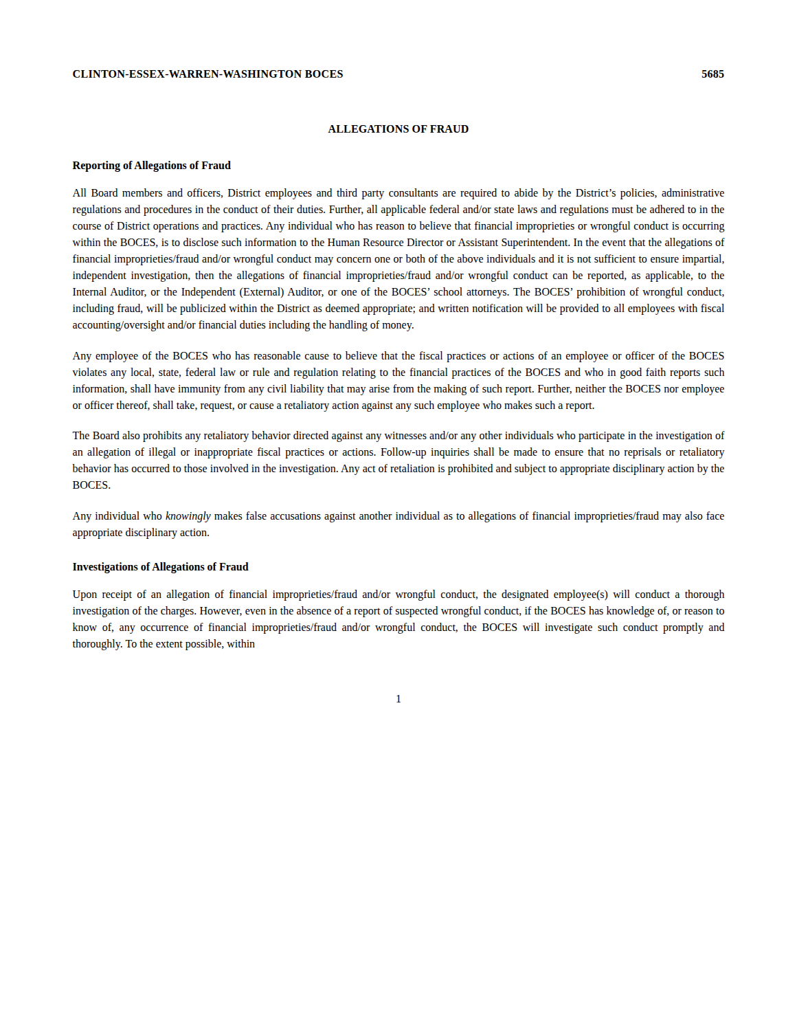Clinton-Essex-Warren-Washington BOCES 5685
Allegations of Fraud
Reporting of Allegations of Fraud
All Board members and officers, District employees and third party consultants are required to abide by the District’s policies, administrative regulations and procedures in the conduct of their duties. Further, all applicable federal and/or state laws and regulations must be adhered to in the course of District operations and practices. Any individual who has reason to believe that financial improprieties or wrongful conduct is occurring within the BOCES, is to disclose such information to the Human Resource Director or Assistant Superintendent. In the event that the allegations of financial improprieties/fraud and/or wrongful conduct may concern one or both of the above individuals and it is not sufficient to ensure impartial, independent investigation, then the allegations of financial improprieties/fraud and/or wrongful conduct can be reported, as applicable, to the Internal Auditor, or the Independent (External) Auditor, or one of the BOCES’ school attorneys. The BOCES’ prohibition of wrongful conduct, including fraud, will be publicized within the District as deemed appropriate; and written notification will be provided to all employees with fiscal accounting/oversight and/or financial duties including the handling of money.
Any employee of the BOCES who has reasonable cause to believe that the fiscal practices or actions of an employee or officer of the BOCES violates any local, state, federal law or rule and regulation relating to the financial practices of the BOCES and who in good faith reports such information, shall have immunity from any civil liability that may arise from the making of such report. Further, neither the BOCES nor employee or officer thereof, shall take, request, or cause a retaliatory action against any such employee who makes such a report.
The Board also prohibits any retaliatory behavior directed against any witnesses and/or any other individuals who participate in the investigation of an allegation of illegal or inappropriate fiscal practices or actions. Follow-up inquiries shall be made to ensure that no reprisals or retaliatory behavior has occurred to those involved in the investigation. Any act of retaliation is prohibited and subject to appropriate disciplinary action by the BOCES.
Any individual who knowingly makes false accusations against another individual as to allegations of financial improprieties/fraud may also face appropriate disciplinary action.
Investigations of Allegations of Fraud
Upon receipt of an allegation of financial improprieties/fraud and/or wrongful conduct, the designated employee(s) will conduct a thorough investigation of the charges. However, even in the absence of a report of suspected wrongful conduct, if the BOCES has knowledge of, or reason to know of, any occurrence of financial improprieties/fraud and/or wrongful conduct, the BOCES will investigate such conduct promptly and thoroughly. To the extent possible, within
1